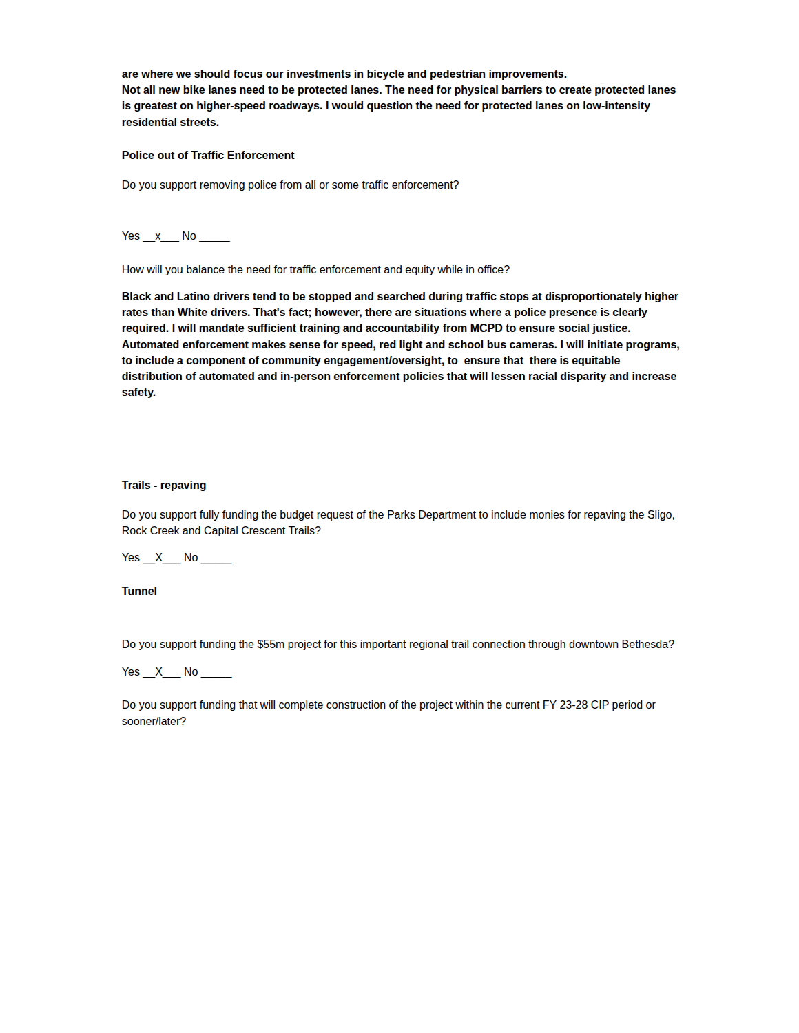are where we should focus our investments in bicycle and pedestrian improvements.
Not all new bike lanes need to be protected lanes. The need for physical barriers to create protected lanes is greatest on higher-speed roadways. I would question the need for protected lanes on low-intensity residential streets.
Police out of Traffic Enforcement
Do you support removing police from all or some traffic enforcement?
Yes __x___ No _____
How will you balance the need for traffic enforcement and equity while in office?
Black and Latino drivers tend to be stopped and searched during traffic stops at disproportionately higher rates than White drivers. That's fact; however, there are situations where a police presence is clearly required. I will mandate sufficient training and accountability from MCPD to ensure social justice. Automated enforcement makes sense for speed, red light and school bus cameras. I will initiate programs, to include a component of community engagement/oversight, to ensure that there is equitable distribution of automated and in-person enforcement policies that will lessen racial disparity and increase safety.
Trails - repaving
Do you support fully funding the budget request of the Parks Department to include monies for repaving the Sligo, Rock Creek and Capital Crescent Trails?
Yes __X___ No _____
Tunnel
Do you support funding the $55m project for this important regional trail connection through downtown Bethesda?
Yes __X___ No _____
Do you support funding that will complete construction of the project within the current FY 23-28 CIP period or sooner/later?